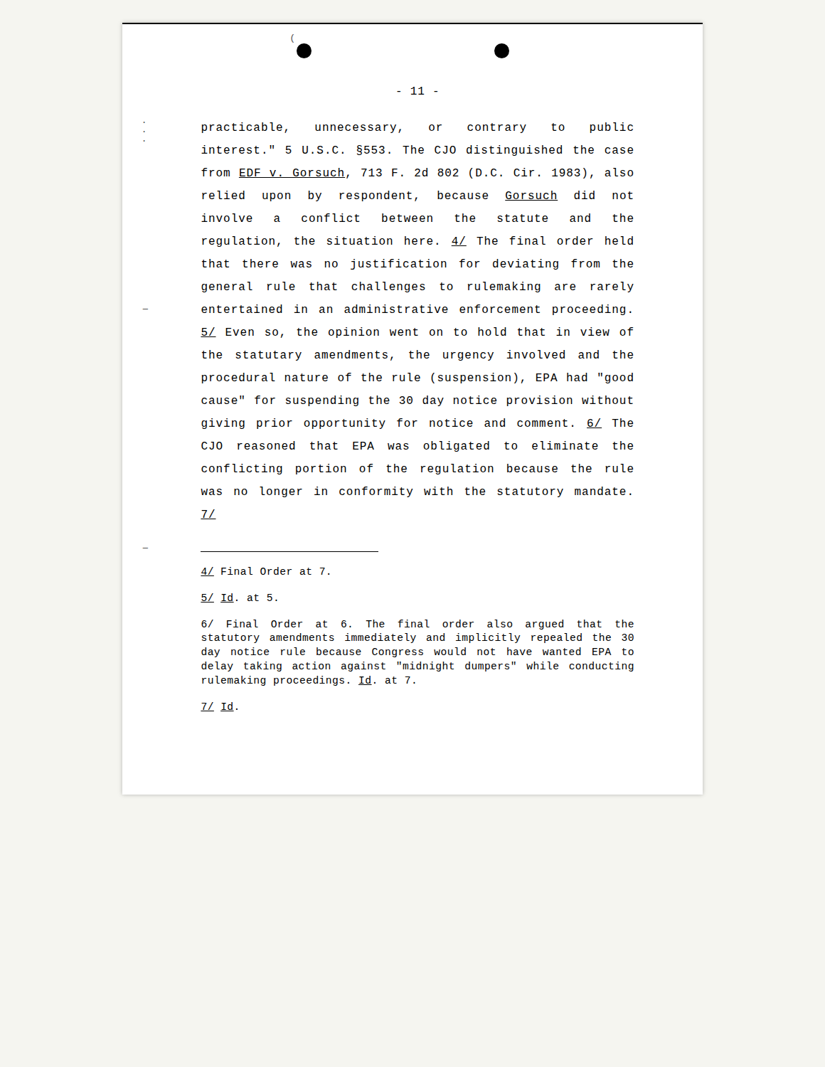(
.
.
.
—
—
- 11 -
practicable, unnecessary, or contrary to public interest." 5 U.S.C. §553. The CJO distinguished the case from EDF v. Gorsuch, 713 F. 2d 802 (D.C. Cir. 1983), also relied upon by respondent, because Gorsuch did not involve a conflict between the statute and the regulation, the situation here. 4/ The final order held that there was no justification for deviating from the general rule that challenges to rulemaking are rarely entertained in an administrative enforcement proceeding. 5/ Even so, the opinion went on to hold that in view of the statutary amendments, the urgency involved and the procedural nature of the rule (suspension), EPA had "good cause" for suspending the 30 day notice provision without giving prior opportunity for notice and comment. 6/ The CJO reasoned that EPA was obligated to eliminate the conflicting portion of the regulation because the rule was no longer in conformity with the statutory mandate. 7/
4/ Final Order at 7.
5/ Id. at 5.
6/ Final Order at 6. The final order also argued that the statutory amendments immediately and implicitly repealed the 30 day notice rule because Congress would not have wanted EPA to delay taking action against "midnight dumpers" while conducting rulemaking proceedings. Id. at 7.
7/ Id.